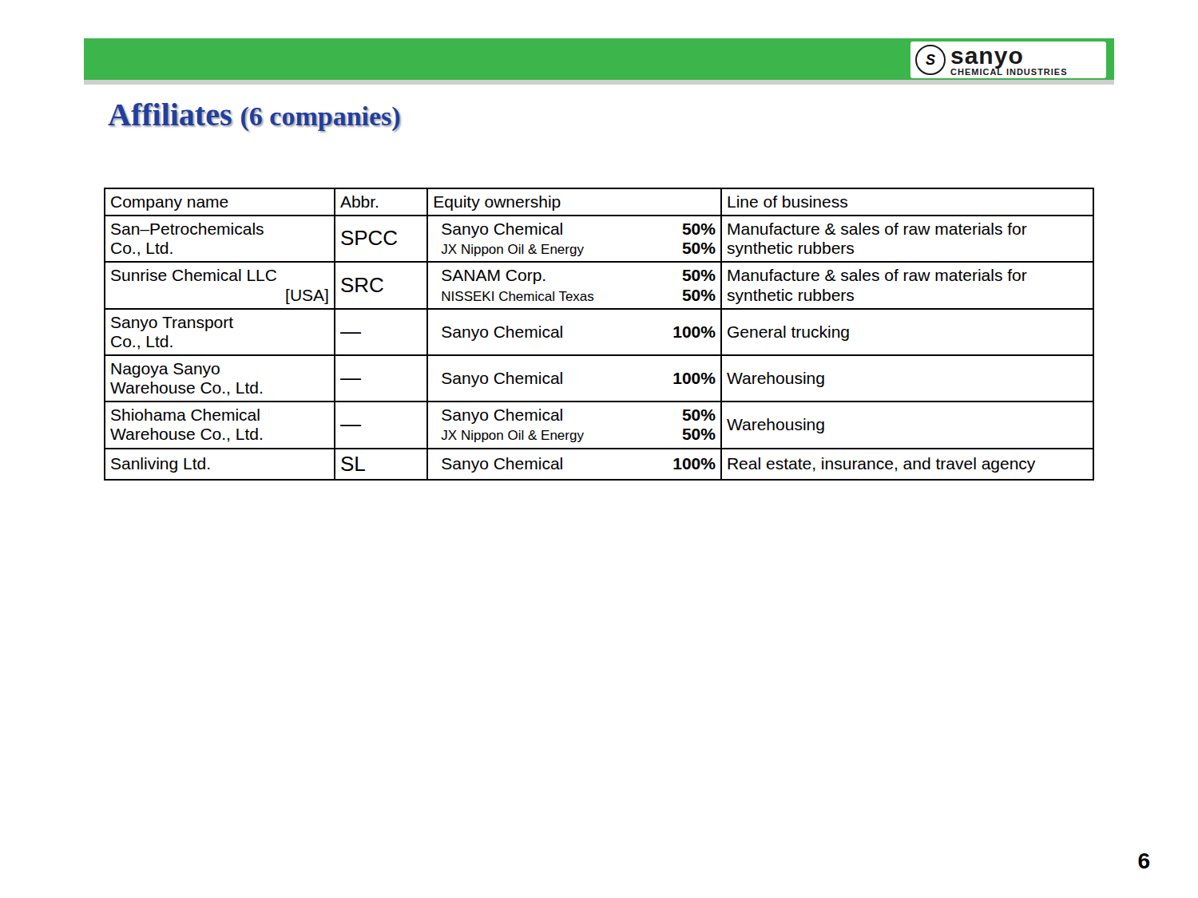S
sanyo
CHEMICAL INDUSTRIES
Affiliates (6 companies)
| Company name | Abbr. | Equity ownership | Line of business |
| --- | --- | --- | --- |
| San–Petrochemicals Co., Ltd. | SPCC | Sanyo Chemical 50% JX Nippon Oil & Energy 50% | Manufacture & sales of raw materials for synthetic rubbers |
| Sunrise Chemical LLC [USA] | SRC | SANAM Corp. 50% NISSEKI Chemical Texas 50% | Manufacture & sales of raw materials for synthetic rubbers |
| Sanyo Transport Co., Ltd. | — | Sanyo Chemical 100% | General trucking |
| Nagoya Sanyo Warehouse Co., Ltd. | — | Sanyo Chemical 100% | Warehousing |
| Shiohama Chemical Warehouse Co., Ltd. | — | Sanyo Chemical 50% JX Nippon Oil & Energy 50% | Warehousing |
| Sanliving Ltd. | SL | Sanyo Chemical 100% | Real estate, insurance, and travel agency |
6